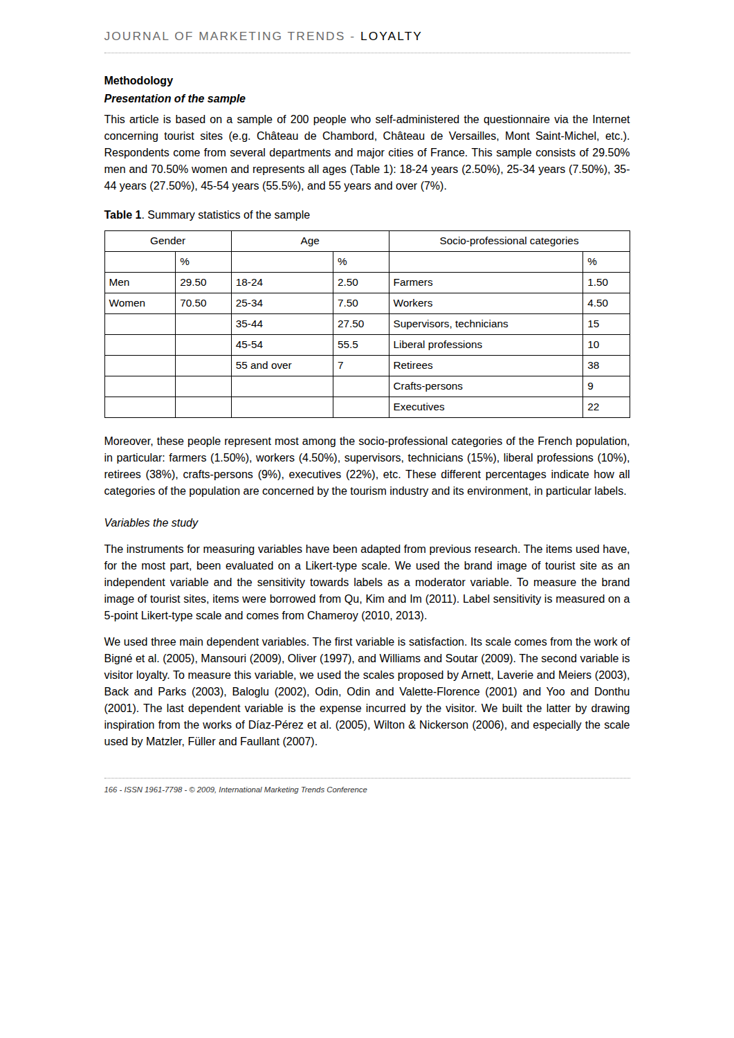JOURNAL OF MARKETING TRENDS - LOYALTY
Methodology
Presentation of the sample
This article is based on a sample of 200 people who self-administered the questionnaire via the Internet concerning tourist sites (e.g. Château de Chambord, Château de Versailles, Mont Saint-Michel, etc.). Respondents come from several departments and major cities of France. This sample consists of 29.50% men and 70.50% women and represents all ages (Table 1): 18-24 years (2.50%), 25-34 years (7.50%), 35-44 years (27.50%), 45-54 years (55.5%), and 55 years and over (7%).
Table 1. Summary statistics of the sample
| Gender | Age | Socio-professional categories |
| --- | --- | --- |
| | % | | % | | % |
| Men | 29.50 | 18-24 | 2.50 | Farmers | 1.50 |
| Women | 70.50 | 25-34 | 7.50 | Workers | 4.50 |
| | | 35-44 | 27.50 | Supervisors, technicians | 15 |
| | | 45-54 | 55.5 | Liberal professions | 10 |
| | | 55 and over | 7 | Retirees | 38 |
| | | | | Crafts-persons | 9 |
| | | | | Executives | 22 |
Moreover, these people represent most among the socio-professional categories of the French population, in particular: farmers (1.50%), workers (4.50%), supervisors, technicians (15%), liberal professions (10%), retirees (38%), crafts-persons (9%), executives (22%), etc. These different percentages indicate how all categories of the population are concerned by the tourism industry and its environment, in particular labels.
Variables the study
The instruments for measuring variables have been adapted from previous research. The items used have, for the most part, been evaluated on a Likert-type scale. We used the brand image of tourist site as an independent variable and the sensitivity towards labels as a moderator variable. To measure the brand image of tourist sites, items were borrowed from Qu, Kim and Im (2011). Label sensitivity is measured on a 5-point Likert-type scale and comes from Chameroy (2010, 2013).
We used three main dependent variables. The first variable is satisfaction. Its scale comes from the work of Bigné et al. (2005), Mansouri (2009), Oliver (1997), and Williams and Soutar (2009). The second variable is visitor loyalty. To measure this variable, we used the scales proposed by Arnett, Laverie and Meiers (2003), Back and Parks (2003), Baloglu (2002), Odin, Odin and Valette-Florence (2001) and Yoo and Donthu (2001). The last dependent variable is the expense incurred by the visitor. We built the latter by drawing inspiration from the works of Díaz-Pérez et al. (2005), Wilton & Nickerson (2006), and especially the scale used by Matzler, Füller and Faullant (2007).
166 - ISSN 1961-7798 - © 2009, International Marketing Trends Conference